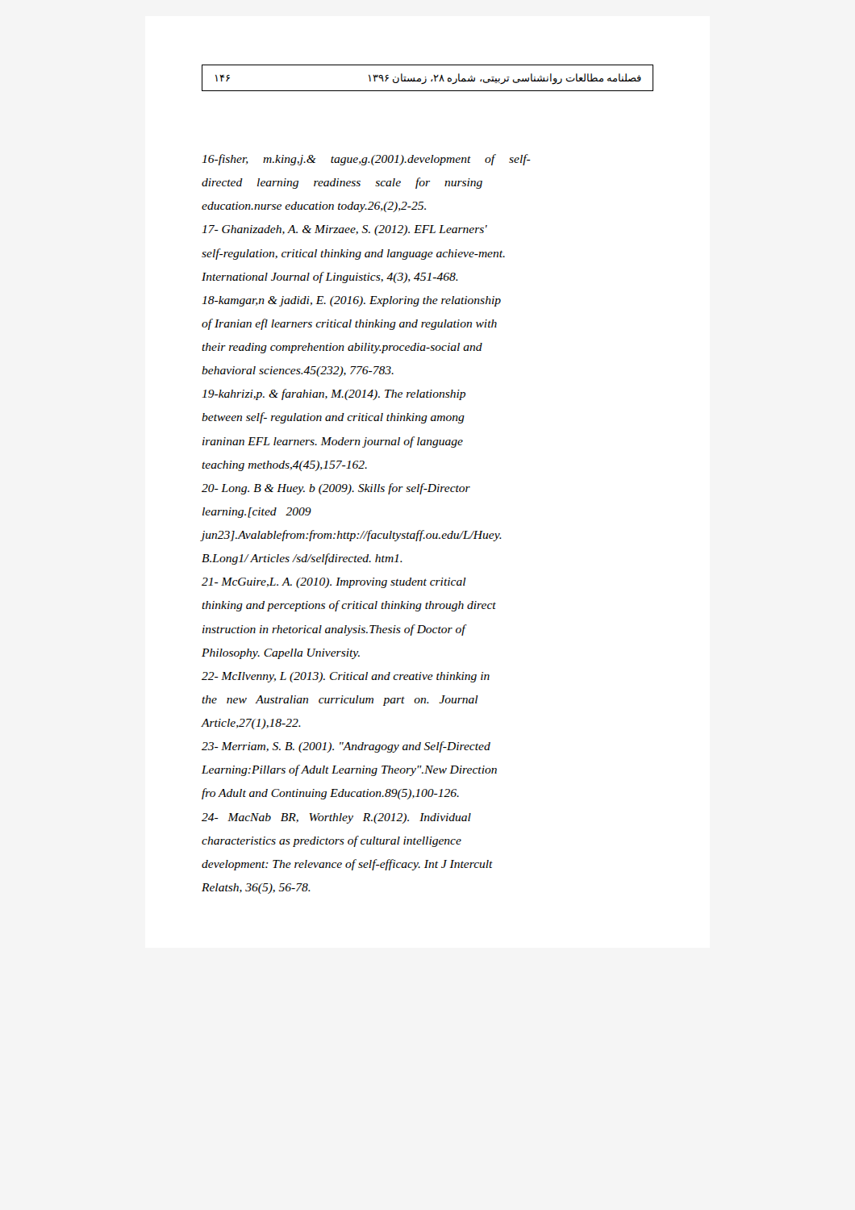فصلنامه مطالعات روانشناسی تربیتی، شماره ۲۸، زمستان ۱۳۹۶ ۱۴۶
16-fisher, m.king,j.& tague,g.(2001).development of self-
directed learning readiness scale for nursing
education.nurse education today.26,(2),2-25.
17- Ghanizadeh, A. & Mirzaee, S. (2012). EFL Learners'
self-regulation, critical thinking and language achieve-ment.
International Journal of Linguistics, 4(3), 451-468.
18-kamgar,n & jadidi, E. (2016). Exploring the relationship
of Iranian efl learners critical thinking and regulation with
their reading comprehention ability.procedia-social and
behavioral sciences.45(232), 776-783.
19-kahrizi,p. & farahian, M.(2014). The relationship
between self- regulation and critical thinking among
iraninan EFL learners. Modern journal of language
teaching methods,4(45),157-162.
20- Long. B & Huey. b (2009). Skills for self-Director
learning.[cited 2009
jun23].Avalablefrom:from:http://facultystaff.ou.edu/L/Huey.
B.Long1/ Articles /sd/selfdirected. htm1.
21- McGuire,L. A. (2010). Improving student critical
thinking and perceptions of critical thinking through direct
instruction in rhetorical analysis.Thesis of Doctor of
Philosophy. Capella University.
22- McIlvenny, L (2013). Critical and creative thinking in
the new Australian curriculum part on. Journal
Article,27(1),18-22.
23- Merriam, S. B. (2001). "Andragogy and Self-Directed
Learning:Pillars of Adult Learning Theory".New Direction
fro Adult and Continuing Education.89(5),100-126.
24- MacNab BR, Worthley R.(2012). Individual
characteristics as predictors of cultural intelligence
development: The relevance of self-efficacy. Int J Intercult
Relatsh, 36(5), 56-78.